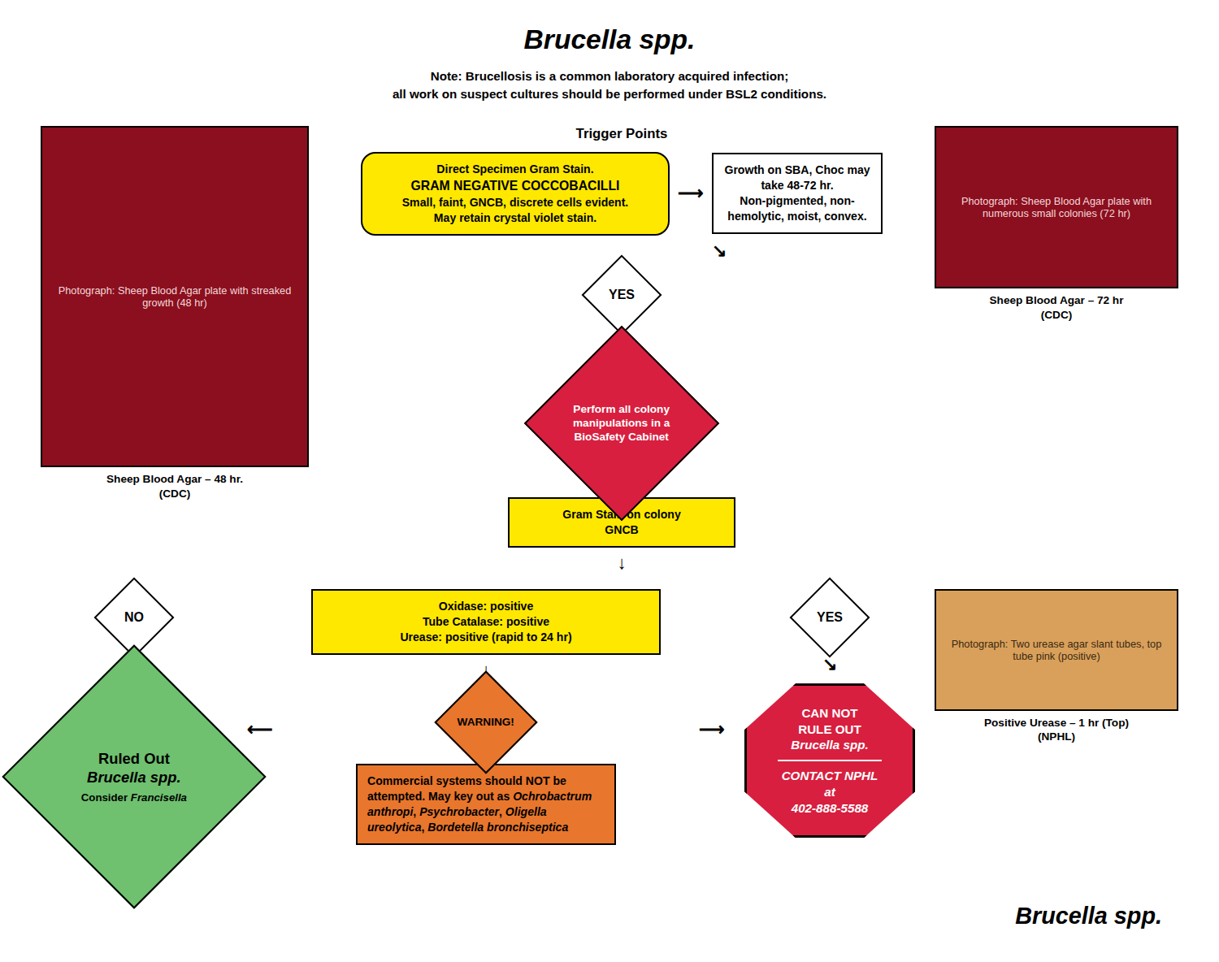Brucella spp.
Note: Brucellosis is a common laboratory acquired infection;
all work on suspect cultures should be performed under BSL2 conditions.
Photograph: Sheep Blood Agar plate with streaked growth (48 hr)
Sheep Blood Agar – 48 hr.(CDC)
Trigger Points
Direct Specimen Gram Stain.
GRAM NEGATIVE COCCOBACILLI
Small, faint, GNCB, discrete cells evident.
May retain crystal violet stain.
⟶
Growth on SBA, Choc may take 48-72 hr.
Non-pigmented, non-hemolytic, moist, convex.
↘
YES
↘
Perform all colony manipulations in a BioSafety Cabinet
Gram Stain on colony
GNCB
↓
Photograph: Sheep Blood Agar plate with numerous small colonies (72 hr)
Sheep Blood Agar – 72 hr(CDC)
NO
↘
Ruled Out
Brucella spp. Consider Francisella
⟵
Oxidase: positive
Tube Catalase: positive
Urease: positive (rapid to 24 hr)
↓
WARNING!
Commercial systems should NOT be attempted. May key out as Ochrobactrum anthropi, Psychrobacter, Oligella ureolytica, Bordetella bronchiseptica
⟶
YES
↘
CAN NOT
RULE OUT
Brucella spp.
CONTACT NPHL
at
402-888-5588
Photograph: Two urease agar slant tubes, top tube pink (positive)
Positive Urease – 1 hr (Top)(NPHL)
Brucella spp.